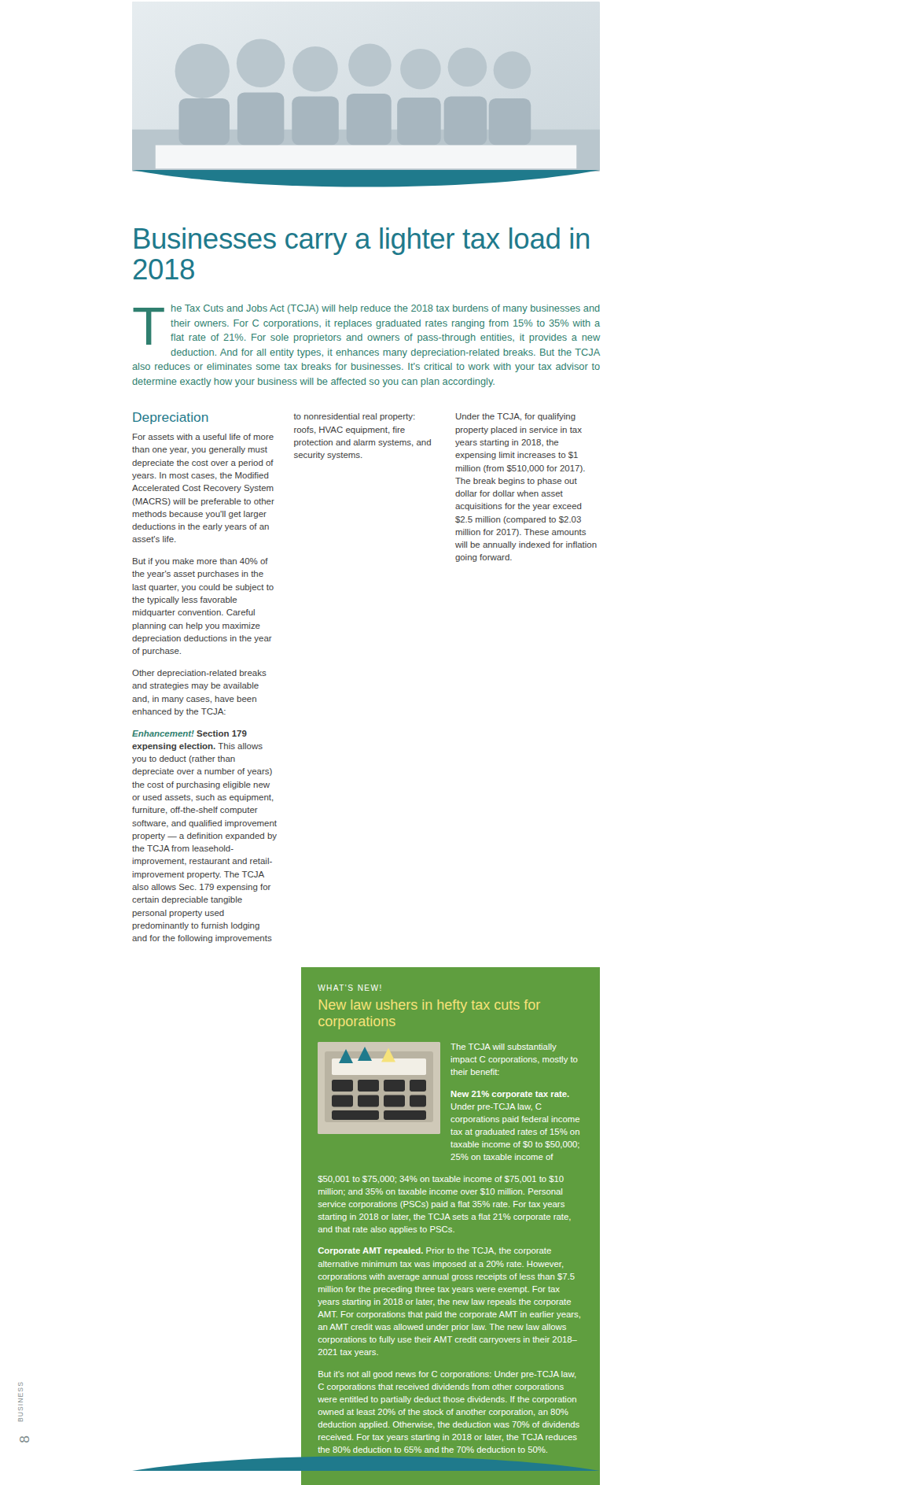BUSINESS
8
Businesses carry a lighter tax load in 2018
T
he Tax Cuts and Jobs Act (TCJA) will help reduce the 2018 tax burdens of many businesses and their owners. For C corporations, it replaces graduated rates ranging from 15% to 35% with a flat rate of 21%. For sole proprietors and owners of pass-through entities, it provides a new deduction. And for all entity types, it enhances many depreciation-related breaks. But the TCJA also reduces or eliminates some tax breaks for businesses. It's critical to work with your tax advisor to determine exactly how your business will be affected so you can plan accordingly.
Depreciation
For assets with a useful life of more than one year, you generally must depreciate the cost over a period of years. In most cases, the Modified Accelerated Cost Recovery System (MACRS) will be preferable to other methods because you'll get larger deductions in the early years of an asset's life.
But if you make more than 40% of the year's asset purchases in the last quarter, you could be subject to the typically less favorable midquarter convention. Careful planning can help you maximize depreciation deductions in the year of purchase.
Other depreciation-related breaks and strategies may be available and, in many cases, have been enhanced by the TCJA:
Enhancement! Section 179 expensing election. This allows you to deduct (rather than depreciate over a number of years) the cost of purchasing eligible new or used assets, such as equipment, furniture, off-the-shelf computer software, and qualified improvement property — a definition expanded by the TCJA from leasehold-improvement, restaurant and retail-improvement property. The TCJA also allows Sec. 179 expensing for certain depreciable tangible personal property used predominantly to furnish lodging and for the following improvements
to nonresidential real property: roofs, HVAC equipment, fire protection and alarm systems, and security systems.
Under the TCJA, for qualifying property placed in service in tax years starting in 2018, the expensing limit increases to $1 million (from $510,000 for 2017). The break begins to phase out dollar for dollar when asset acquisitions for the year exceed $2.5 million (compared to $2.03 million for 2017). These amounts will be annually indexed for inflation going forward.
What's new!
New law ushers in hefty tax cuts for corporations
The TCJA will substantially impact C corporations, mostly to their benefit:
New 21% corporate tax rate. Under pre-TCJA law, C corporations paid federal income tax at graduated rates of 15% on taxable income of $0 to $50,000; 25% on taxable income of
$50,001 to $75,000; 34% on taxable income of $75,001 to $10 million; and 35% on taxable income over $10 million. Personal service corporations (PSCs) paid a flat 35% rate. For tax years starting in 2018 or later, the TCJA sets a flat 21% corporate rate, and that rate also applies to PSCs.
Corporate AMT repealed. Prior to the TCJA, the corporate alternative minimum tax was imposed at a 20% rate. However, corporations with average annual gross receipts of less than $7.5 million for the preceding three tax years were exempt. For tax years starting in 2018 or later, the new law repeals the corporate AMT. For corporations that paid the corporate AMT in earlier years, an AMT credit was allowed under prior law. The new law allows corporations to fully use their AMT credit carryovers in their 2018–2021 tax years.
But it's not all good news for C corporations: Under pre-TCJA law, C corporations that received dividends from other corporations were entitled to partially deduct those dividends. If the corporation owned at least 20% of the stock of another corporation, an 80% deduction applied. Otherwise, the deduction was 70% of dividends received. For tax years starting in 2018 or later, the TCJA reduces the 80% deduction to 65% and the 70% deduction to 50%.